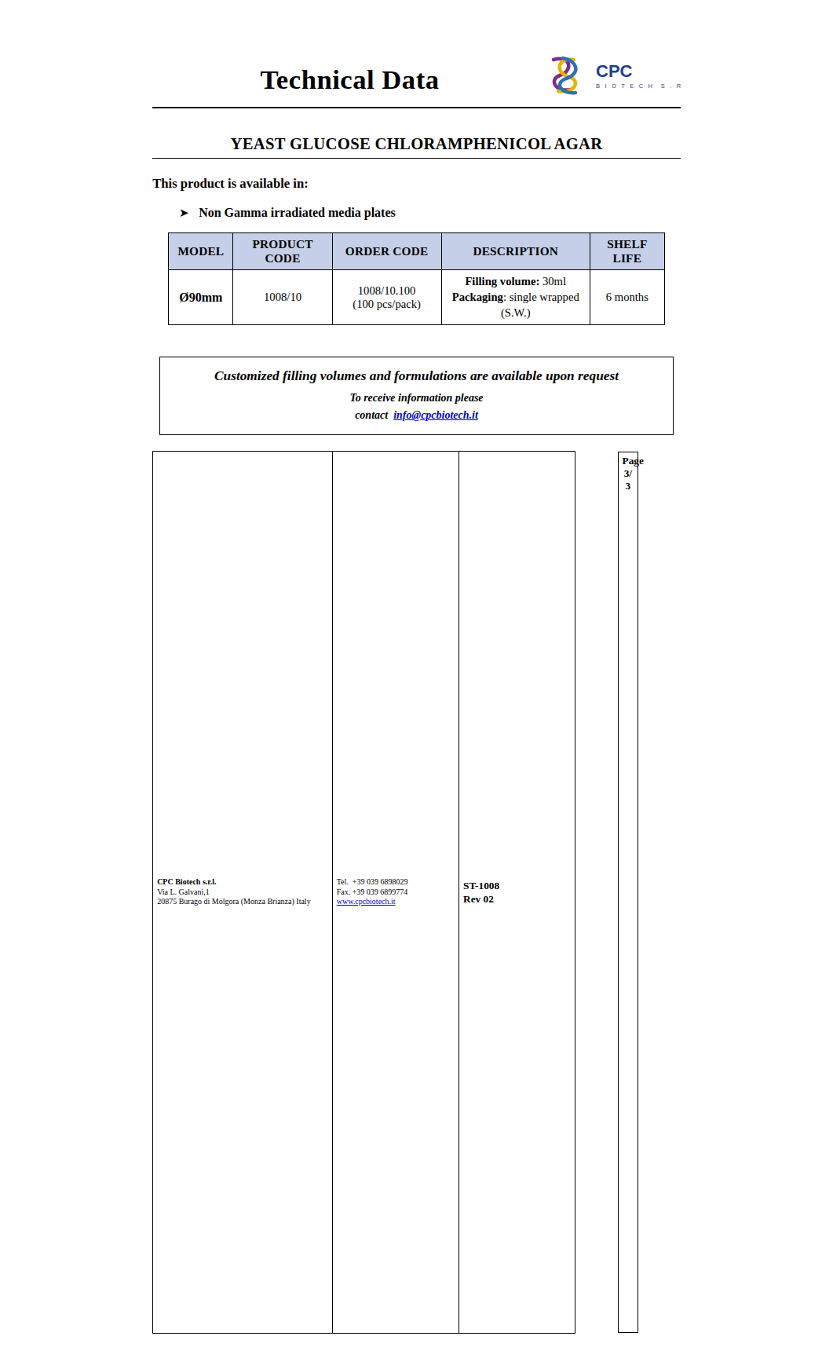Technical Data
CPC B I O T E C H S . R . L .
YEAST GLUCOSE CHLORAMPHENICOL AGAR
This product is available in:
➤Non Gamma irradiated media plates
| MODEL | PRODUCT CODE | ORDER CODE | DESCRIPTION | SHELF LIFE |
| --- | --- | --- | --- | --- |
| Ø90mm | 1008/10 | 1008/10.100 (100 pcs/pack) | Filling volume: 30ml Packaging : single wrapped (S.W.) | 6 months |
Customized filling volumes and formulations are available upon request
To receive information please
contact info@cpcbiotech.it
| CPC Biotech s.r.l. Via L. Galvani,1 20875 Burago di Molgora (Monza Brianza) Italy | Tel. +39 039 6898029 Fax. +39 039 6899774 www.cpcbiotech.it | ST-1008 Rev 02 | Page 3/ 3 |